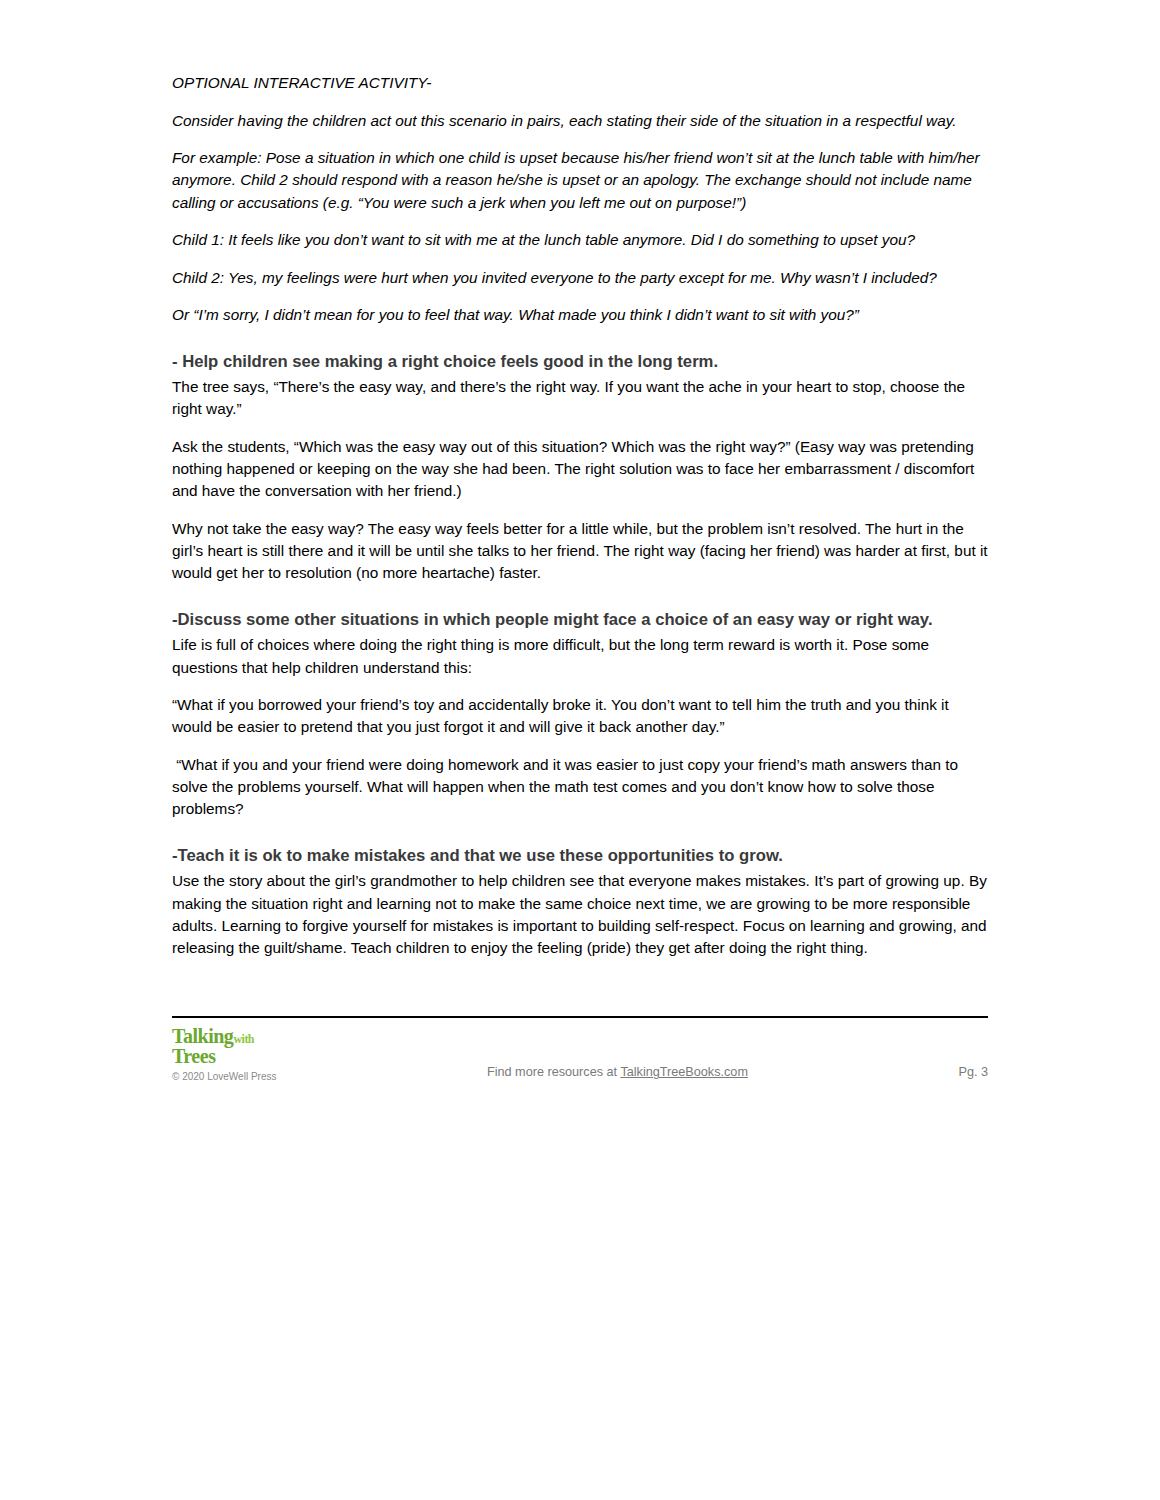OPTIONAL INTERACTIVE ACTIVITY-
Consider having the children act out this scenario in pairs, each stating their side of the situation in a respectful way.
For example: Pose a situation in which one child is upset because his/her friend won’t sit at the lunch table with him/her anymore. Child 2 should respond with a reason he/she is upset or an apology. The exchange should not include name calling or accusations (e.g. “You were such a jerk when you left me out on purpose!”)
Child 1: It feels like you don’t want to sit with me at the lunch table anymore. Did I do something to upset you?
Child 2: Yes, my feelings were hurt when you invited everyone to the party except for me. Why wasn’t I included?
Or “I’m sorry, I didn’t mean for you to feel that way. What made you think I didn’t want to sit with you?”
- Help children see making a right choice feels good in the long term.
The tree says, “There’s the easy way, and there’s the right way. If you want the ache in your heart to stop, choose the right way.”
Ask the students, “Which was the easy way out of this situation? Which was the right way?” (Easy way was pretending nothing happened or keeping on the way she had been. The right solution was to face her embarrassment / discomfort and have the conversation with her friend.)
Why not take the easy way? The easy way feels better for a little while, but the problem isn’t resolved. The hurt in the girl’s heart is still there and it will be until she talks to her friend. The right way (facing her friend) was harder at first, but it would get her to resolution (no more heartache) faster.
-Discuss some other situations in which people might face a choice of an easy way or right way.
Life is full of choices where doing the right thing is more difficult, but the long term reward is worth it. Pose some questions that help children understand this:
“What if you borrowed your friend’s toy and accidentally broke it. You don’t want to tell him the truth and you think it would be easier to pretend that you just forgot it and will give it back another day.”
“What if you and your friend were doing homework and it was easier to just copy your friend’s math answers than to solve the problems yourself. What will happen when the math test comes and you don’t know how to solve those problems?
-Teach it is ok to make mistakes and that we use these opportunities to grow.
Use the story about the girl’s grandmother to help children see that everyone makes mistakes. It’s part of growing up. By making the situation right and learning not to make the same choice next time, we are growing to be more responsible adults. Learning to forgive yourself for mistakes is important to building self-respect. Focus on learning and growing, and releasing the guilt/shame. Teach children to enjoy the feeling (pride) they get after doing the right thing.
Talkingwith
Trees
© 2020 LoveWell Press
Find more resources at TalkingTreeBooks.com
Pg. 3